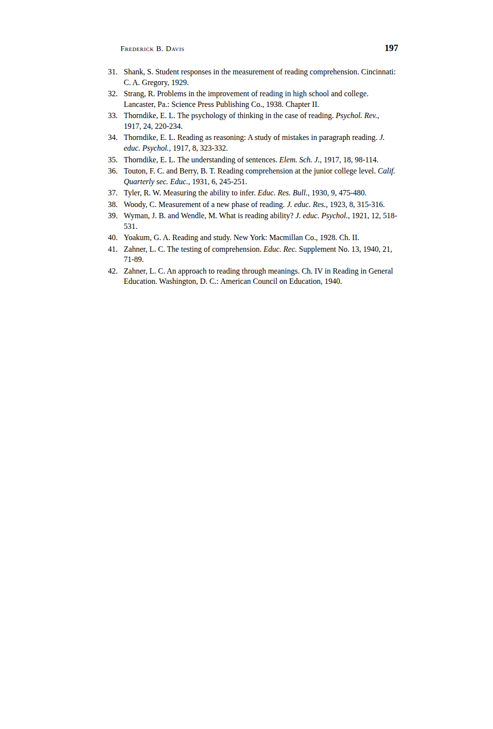Frederick B. Davis 197
31. Shank, S. Student responses in the measurement of reading comprehension. Cincinnati: C. A. Gregory, 1929.
32. Strang, R. Problems in the improvement of reading in high school and college. Lancaster, Pa.: Science Press Publishing Co., 1938. Chapter II.
33. Thorndike, E. L. The psychology of thinking in the case of reading. Psychol. Rev., 1917, 24, 220-234.
34. Thorndike, E. L. Reading as reasoning: A study of mistakes in paragraph reading. J. educ. Psychol., 1917, 8, 323-332.
35. Thorndike, E. L. The understanding of sentences. Elem. Sch. J., 1917, 18, 98-114.
36. Touton, F. C. and Berry, B. T. Reading comprehension at the junior college level. Calif. Quarterly sec. Educ., 1931, 6, 245-251.
37. Tyler, R. W. Measuring the ability to infer. Educ. Res. Bull., 1930, 9, 475-480.
38. Woody, C. Measurement of a new phase of reading. J. educ. Res., 1923, 8, 315-316.
39. Wyman, J. B. and Wendle, M. What is reading ability? J. educ. Psychol., 1921, 12, 518-531.
40. Yoakum, G. A. Reading and study. New York: Macmillan Co., 1928. Ch. II.
41. Zahner, L. C. The testing of comprehension. Educ. Rec. Supplement No. 13, 1940, 21, 71-89.
42. Zahner, L. C. An approach to reading through meanings. Ch. IV in Reading in General Education. Washington, D. C.: American Council on Education, 1940.